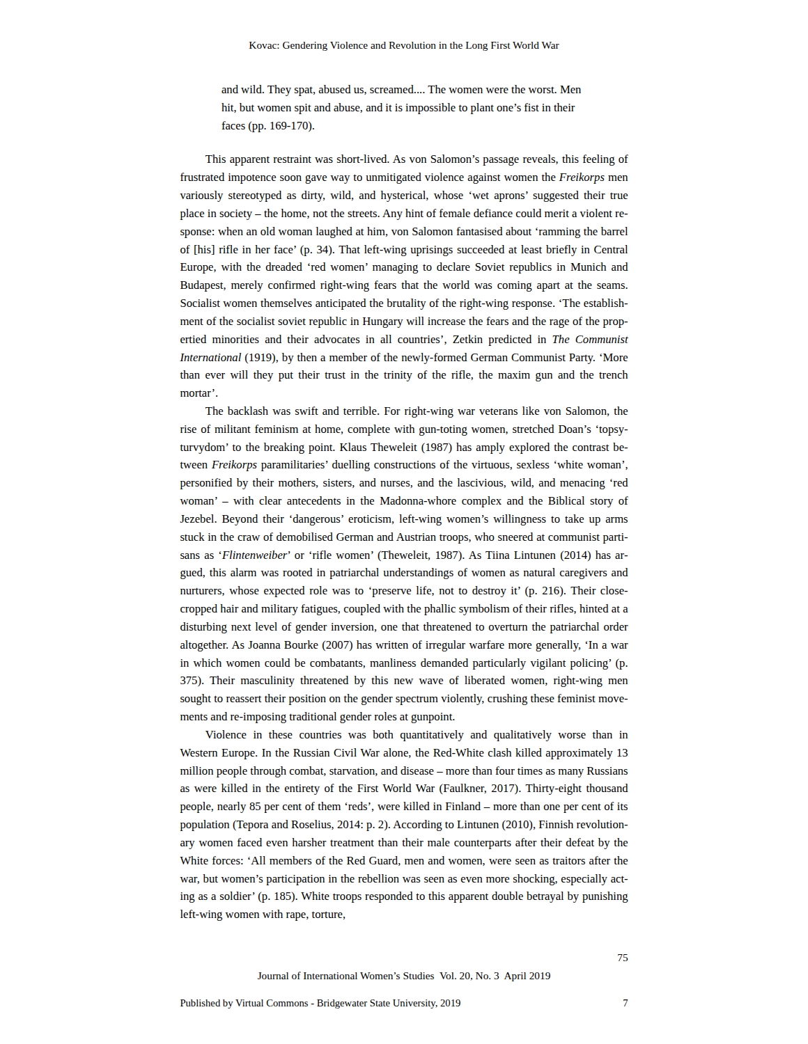Kovac: Gendering Violence and Revolution in the Long First World War
and wild. They spat, abused us, screamed.... The women were the worst. Men hit, but women spit and abuse, and it is impossible to plant one’s fist in their faces (pp. 169-170).
This apparent restraint was short-lived. As von Salomon’s passage reveals, this feeling of frustrated impotence soon gave way to unmitigated violence against women the Freikorps men variously stereotyped as dirty, wild, and hysterical, whose ‘wet aprons’ suggested their true place in society – the home, not the streets. Any hint of female defiance could merit a violent response: when an old woman laughed at him, von Salomon fantasised about ‘ramming the barrel of [his] rifle in her face’ (p. 34). That left-wing uprisings succeeded at least briefly in Central Europe, with the dreaded ‘red women’ managing to declare Soviet republics in Munich and Budapest, merely confirmed right-wing fears that the world was coming apart at the seams. Socialist women themselves anticipated the brutality of the right-wing response. ‘The establishment of the socialist soviet republic in Hungary will increase the fears and the rage of the propertied minorities and their advocates in all countries’, Zetkin predicted in The Communist International (1919), by then a member of the newly-formed German Communist Party. ‘More than ever will they put their trust in the trinity of the rifle, the maxim gun and the trench mortar’.
The backlash was swift and terrible. For right-wing war veterans like von Salomon, the rise of militant feminism at home, complete with gun-toting women, stretched Doan’s ‘topsy-turvydom’ to the breaking point. Klaus Theweleit (1987) has amply explored the contrast between Freikorps paramilitaries’ duelling constructions of the virtuous, sexless ‘white woman’, personified by their mothers, sisters, and nurses, and the lascivious, wild, and menacing ‘red woman’ – with clear antecedents in the Madonna-whore complex and the Biblical story of Jezebel. Beyond their ‘dangerous’ eroticism, left-wing women’s willingness to take up arms stuck in the craw of demobilised German and Austrian troops, who sneered at communist partisans as ‘Flintenweiber’ or ‘rifle women’ (Theweleit, 1987). As Tiina Lintunen (2014) has argued, this alarm was rooted in patriarchal understandings of women as natural caregivers and nurturers, whose expected role was to ‘preserve life, not to destroy it’ (p. 216). Their close-cropped hair and military fatigues, coupled with the phallic symbolism of their rifles, hinted at a disturbing next level of gender inversion, one that threatened to overturn the patriarchal order altogether. As Joanna Bourke (2007) has written of irregular warfare more generally, ‘In a war in which women could be combatants, manliness demanded particularly vigilant policing’ (p. 375). Their masculinity threatened by this new wave of liberated women, right-wing men sought to reassert their position on the gender spectrum violently, crushing these feminist movements and re-imposing traditional gender roles at gunpoint.
Violence in these countries was both quantitatively and qualitatively worse than in Western Europe. In the Russian Civil War alone, the Red-White clash killed approximately 13 million people through combat, starvation, and disease – more than four times as many Russians as were killed in the entirety of the First World War (Faulkner, 2017). Thirty-eight thousand people, nearly 85 per cent of them ‘reds’, were killed in Finland – more than one per cent of its population (Tepora and Roselius, 2014: p. 2). According to Lintunen (2010), Finnish revolutionary women faced even harsher treatment than their male counterparts after their defeat by the White forces: ‘All members of the Red Guard, men and women, were seen as traitors after the war, but women’s participation in the rebellion was seen as even more shocking, especially acting as a soldier’ (p. 185). White troops responded to this apparent double betrayal by punishing left-wing women with rape, torture,
75
Journal of International Women’s Studies Vol. 20, No. 3 April 2019
Published by Virtual Commons - Bridgewater State University, 2019
7